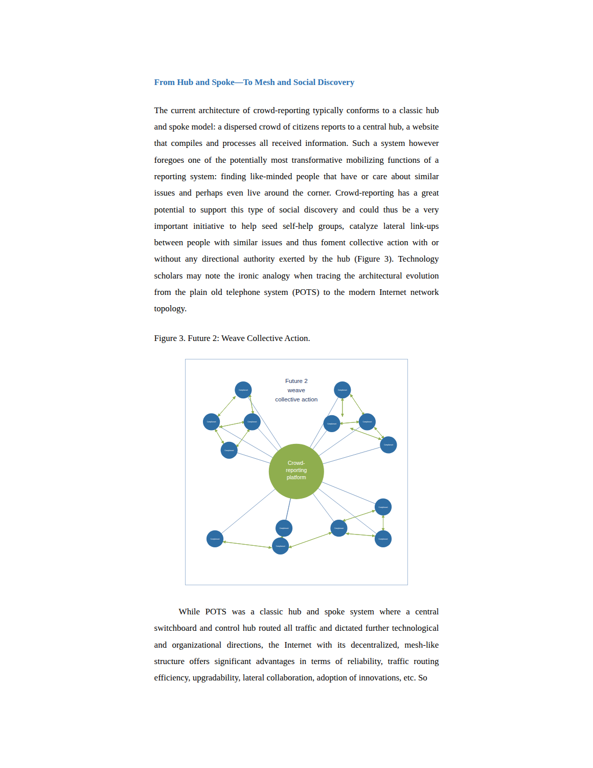From Hub and Spoke—To Mesh and Social Discovery
The current architecture of crowd-reporting typically conforms to a classic hub and spoke model: a dispersed crowd of citizens reports to a central hub, a website that compiles and processes all received information. Such a system however foregoes one of the potentially most transformative mobilizing functions of a reporting system: finding like-minded people that have or care about similar issues and perhaps even live around the corner. Crowd-reporting has a great potential to support this type of social discovery and could thus be a very important initiative to help seed self-help groups, catalyze lateral link-ups between people with similar issues and thus foment collective action with or without any directional authority exerted by the hub (Figure 3). Technology scholars may note the ironic analogy when tracing the architectural evolution from the plain old telephone system (POTS) to the modern Internet network topology.
Figure 3. Future 2: Weave Collective Action.
Future 2 weave collective action Crowd- reporting platform Complainant Complainant Complainant Complainant Complainant Complainant Complainant Complainant Complainant Complainant Complainant Complainant Complainant Complainant
While POTS was a classic hub and spoke system where a central switchboard and control hub routed all traffic and dictated further technological and organizational directions, the Internet with its decentralized, mesh-like structure offers significant advantages in terms of reliability, traffic routing efficiency, upgradability, lateral collaboration, adoption of innovations, etc. So